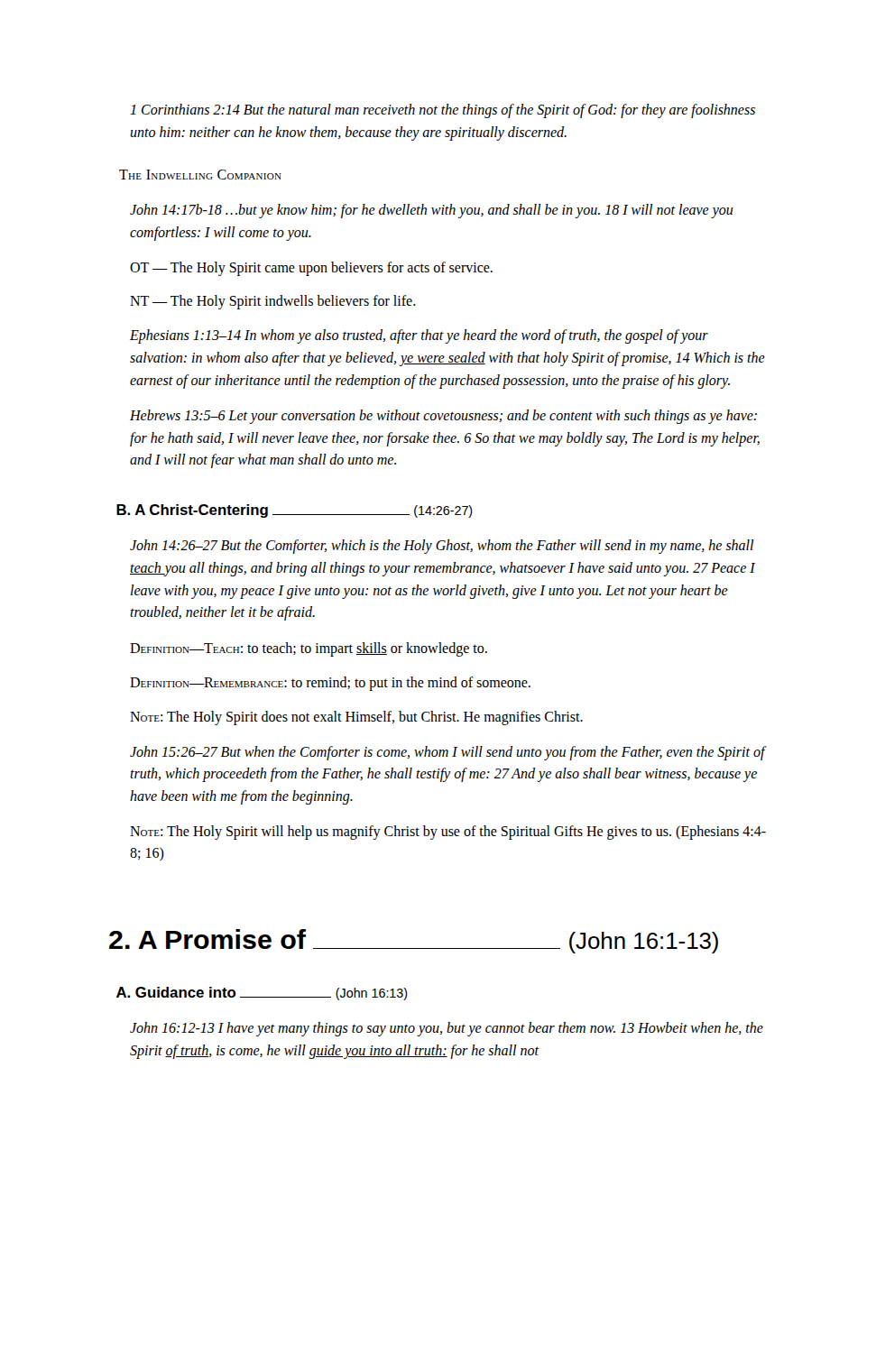1 Corinthians 2:14 But the natural man receiveth not the things of the Spirit of God: for they are foolishness unto him: neither can he know them, because they are spiritually discerned.
The Indwelling Companion
John 14:17b-18 …but ye know him; for he dwelleth with you, and shall be in you. 18 I will not leave you comfortless: I will come to you.
OT — The Holy Spirit came upon believers for acts of service.
NT — The Holy Spirit indwells believers for life.
Ephesians 1:13–14 In whom ye also trusted, after that ye heard the word of truth, the gospel of your salvation: in whom also after that ye believed, ye were sealed with that holy Spirit of promise, 14 Which is the earnest of our inheritance until the redemption of the purchased possession, unto the praise of his glory.
Hebrews 13:5–6 Let your conversation be without covetousness; and be content with such things as ye have: for he hath said, I will never leave thee, nor forsake thee. 6 So that we may boldly say, The Lord is my helper, and I will not fear what man shall do unto me.
B. A Christ-Centering (14:26-27)
John 14:26–27 But the Comforter, which is the Holy Ghost, whom the Father will send in my name, he shall teach you all things, and bring all things to your remembrance, whatsoever I have said unto you. 27 Peace I leave with you, my peace I give unto you: not as the world giveth, give I unto you. Let not your heart be troubled, neither let it be afraid.
Definition—Teach: to teach; to impart skills or knowledge to.
Definition—Remembrance: to remind; to put in the mind of someone.
Note: The Holy Spirit does not exalt Himself, but Christ. He magnifies Christ.
John 15:26–27 But when the Comforter is come, whom I will send unto you from the Father, even the Spirit of truth, which proceedeth from the Father, he shall testify of me: 27 And ye also shall bear witness, because ye have been with me from the beginning.
Note: The Holy Spirit will help us magnify Christ by use of the Spiritual Gifts He gives to us. (Ephesians 4:4-8; 16)
2. A Promise of (John 16:1-13)
A. Guidance into (John 16:13)
John 16:12-13 I have yet many things to say unto you, but ye cannot bear them now. 13 Howbeit when he, the Spirit of truth, is come, he will guide you into all truth: for he shall not